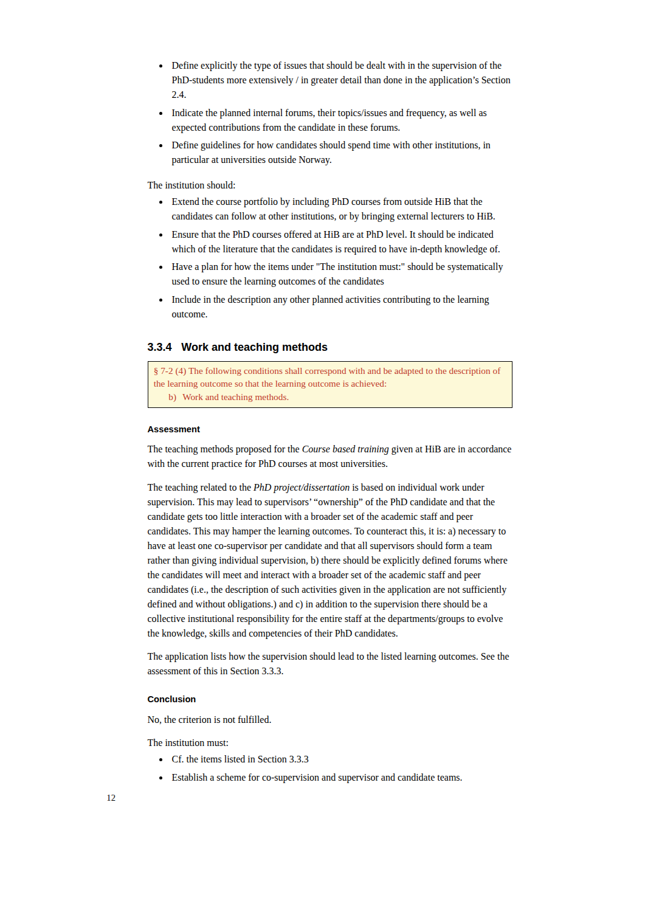Define explicitly the type of issues that should be dealt with in the supervision of the PhD-students more extensively / in greater detail than done in the application’s Section 2.4.
Indicate the planned internal forums, their topics/issues and frequency, as well as expected contributions from the candidate in these forums.
Define guidelines for how candidates should spend time with other institutions, in particular at universities outside Norway.
The institution should:
Extend the course portfolio by including PhD courses from outside HiB that the candidates can follow at other institutions, or by bringing external lecturers to HiB.
Ensure that the PhD courses offered at HiB are at PhD level. It should be indicated which of the literature that the candidates is required to have in-depth knowledge of.
Have a plan for how the items under "The institution must:" should be systematically used to ensure the learning outcomes of the candidates
Include in the description any other planned activities contributing to the learning outcome.
3.3.4 Work and teaching methods
§ 7-2 (4) The following conditions shall correspond with and be adapted to the description of the learning outcome so that the learning outcome is achieved: b) Work and teaching methods.
Assessment
The teaching methods proposed for the Course based training given at HiB are in accordance with the current practice for PhD courses at most universities.
The teaching related to the PhD project/dissertation is based on individual work under supervision. This may lead to supervisors’ “ownership” of the PhD candidate and that the candidate gets too little interaction with a broader set of the academic staff and peer candidates. This may hamper the learning outcomes. To counteract this, it is: a) necessary to have at least one co-supervisor per candidate and that all supervisors should form a team rather than giving individual supervision, b) there should be explicitly defined forums where the candidates will meet and interact with a broader set of the academic staff and peer candidates (i.e., the description of such activities given in the application are not sufficiently defined and without obligations.) and c) in addition to the supervision there should be a collective institutional responsibility for the entire staff at the departments/groups to evolve the knowledge, skills and competencies of their PhD candidates.
The application lists how the supervision should lead to the listed learning outcomes. See the assessment of this in Section 3.3.3.
Conclusion
No, the criterion is not fulfilled.
The institution must:
Cf. the items listed in Section 3.3.3
Establish a scheme for co-supervision and supervisor and candidate teams.
12